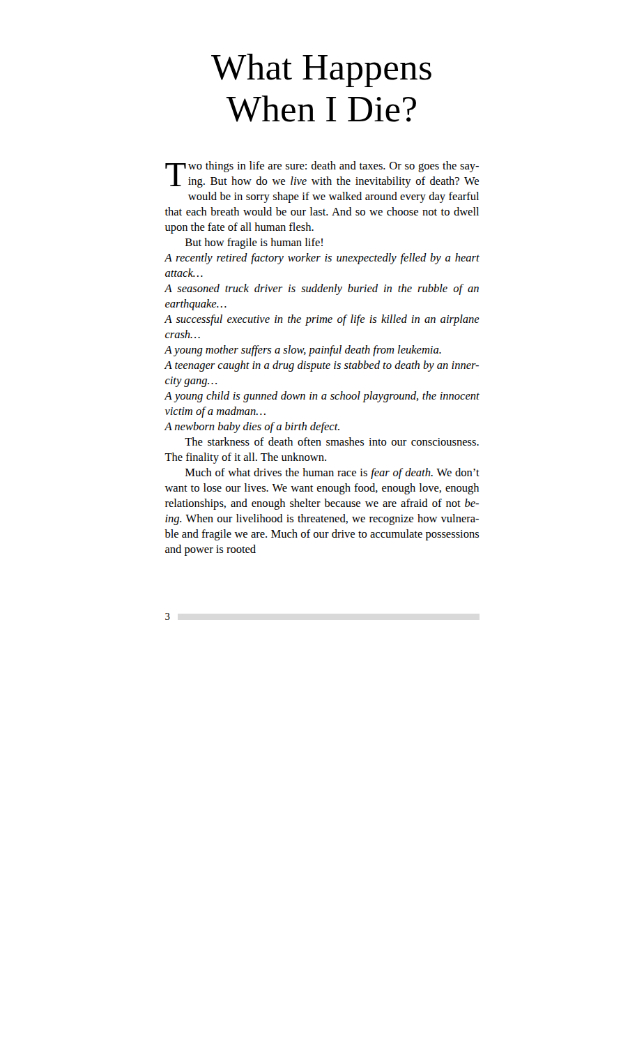What Happens
When I Die?
Two things in life are sure: death and taxes. Or so goes the saying. But how do we live with the inevitability of death? We would be in sorry shape if we walked around every day fearful that each breath would be our last. And so we choose not to dwell upon the fate of all human flesh.
But how fragile is human life!
A recently retired factory worker is unexpectedly felled by a heart attack…
A seasoned truck driver is suddenly buried in the rubble of an earthquake…
A successful executive in the prime of life is killed in an airplane crash…
A young mother suffers a slow, painful death from leukemia.
A teenager caught in a drug dispute is stabbed to death by an inner-city gang…
A young child is gunned down in a school playground, the innocent victim of a madman…
A newborn baby dies of a birth defect.
The starkness of death often smashes into our consciousness. The finality of it all. The unknown.
Much of what drives the human race is fear of death. We don’t want to lose our lives. We want enough food, enough love, enough relationships, and enough shelter because we are afraid of not being. When our livelihood is threatened, we recognize how vulnerable and fragile we are. Much of our drive to accumulate possessions and power is rooted
3